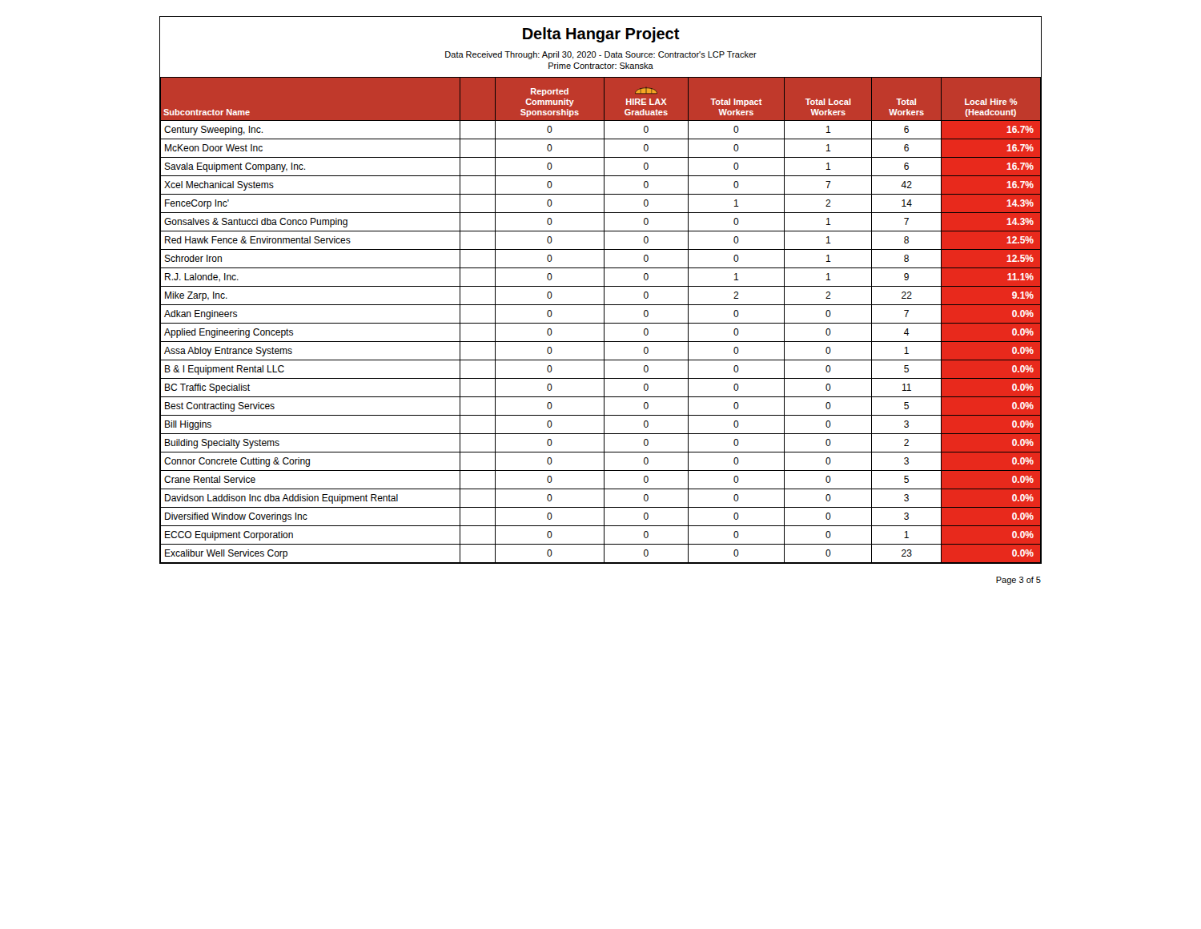Delta Hangar Project
Data Received Through: April 30, 2020 - Data Source: Contractor's LCP Tracker
Prime Contractor: Skanska
| Subcontractor Name | | Reported Community Sponsorships | HIRE LAX Graduates | Total Impact Workers | Total Local Workers | Total Workers | Local Hire % (Headcount) |
| --- | --- | --- | --- | --- | --- | --- | --- |
| Century Sweeping, Inc. | | 0 | 0 | 0 | 1 | 6 | 16.7% |
| McKeon Door West Inc | | 0 | 0 | 0 | 1 | 6 | 16.7% |
| Savala Equipment Company, Inc. | | 0 | 0 | 0 | 1 | 6 | 16.7% |
| Xcel Mechanical Systems | | 0 | 0 | 0 | 7 | 42 | 16.7% |
| FenceCorp Inc' | | 0 | 0 | 1 | 2 | 14 | 14.3% |
| Gonsalves & Santucci dba Conco Pumping | | 0 | 0 | 0 | 1 | 7 | 14.3% |
| Red Hawk Fence & Environmental Services | | 0 | 0 | 0 | 1 | 8 | 12.5% |
| Schroder Iron | | 0 | 0 | 0 | 1 | 8 | 12.5% |
| R.J. Lalonde, Inc. | | 0 | 0 | 1 | 1 | 9 | 11.1% |
| Mike Zarp, Inc. | | 0 | 0 | 2 | 2 | 22 | 9.1% |
| Adkan Engineers | | 0 | 0 | 0 | 0 | 7 | 0.0% |
| Applied Engineering Concepts | | 0 | 0 | 0 | 0 | 4 | 0.0% |
| Assa Abloy Entrance Systems | | 0 | 0 | 0 | 0 | 1 | 0.0% |
| B & I Equipment Rental LLC | | 0 | 0 | 0 | 0 | 5 | 0.0% |
| BC Traffic Specialist | | 0 | 0 | 0 | 0 | 11 | 0.0% |
| Best Contracting Services | | 0 | 0 | 0 | 0 | 5 | 0.0% |
| Bill Higgins | | 0 | 0 | 0 | 0 | 3 | 0.0% |
| Building Specialty Systems | | 0 | 0 | 0 | 0 | 2 | 0.0% |
| Connor Concrete Cutting & Coring | | 0 | 0 | 0 | 0 | 3 | 0.0% |
| Crane Rental Service | | 0 | 0 | 0 | 0 | 5 | 0.0% |
| Davidson Laddison Inc dba Addision Equipment Rental | | 0 | 0 | 0 | 0 | 3 | 0.0% |
| Diversified Window Coverings Inc | | 0 | 0 | 0 | 0 | 3 | 0.0% |
| ECCO Equipment Corporation | | 0 | 0 | 0 | 0 | 1 | 0.0% |
| Excalibur Well Services Corp | | 0 | 0 | 0 | 0 | 23 | 0.0% |
Page 3 of 5